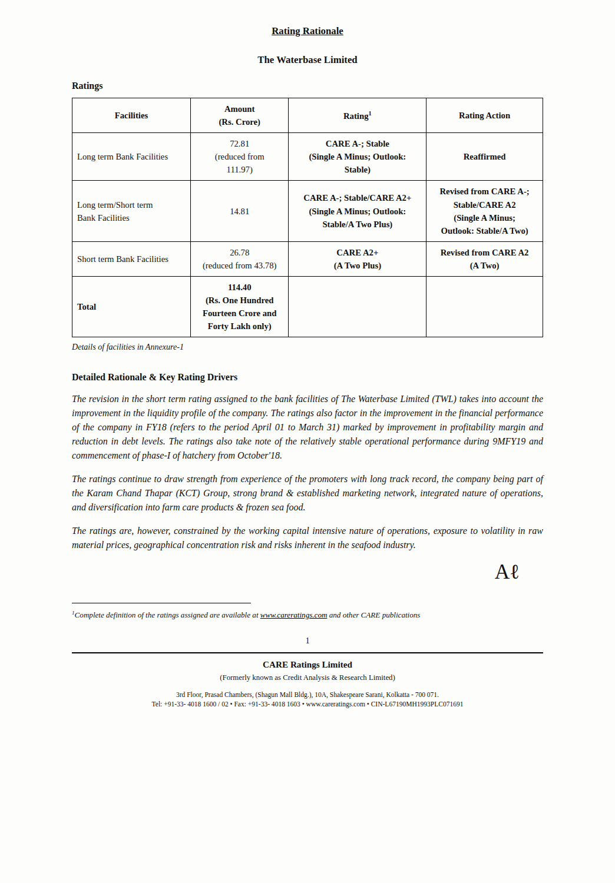Rating Rationale
The Waterbase Limited
Ratings
| Facilities | Amount (Rs. Crore) | Rating 1 | Rating Action |
| --- | --- | --- | --- |
| Long term Bank Facilities | 72.81 (reduced from 111.97) | CARE A-; Stable (Single A Minus; Outlook: Stable) | Reaffirmed |
| Long term/Short term Bank Facilities | 14.81 | CARE A-; Stable/CARE A2+ (Single A Minus; Outlook: Stable/A Two Plus) | Revised from CARE A-; Stable/CARE A2 (Single A Minus; Outlook: Stable/A Two) |
| Short term Bank Facilities | 26.78 (reduced from 43.78) | CARE A2+ (A Two Plus) | Revised from CARE A2 (A Two) |
| Total | 114.40 (Rs. One Hundred Fourteen Crore and Forty Lakh only) | | |
Details of facilities in Annexure-1
Detailed Rationale & Key Rating Drivers
The revision in the short term rating assigned to the bank facilities of The Waterbase Limited (TWL) takes into account the improvement in the liquidity profile of the company. The ratings also factor in the improvement in the financial performance of the company in FY18 (refers to the period April 01 to March 31) marked by improvement in profitability margin and reduction in debt levels. The ratings also take note of the relatively stable operational performance during 9MFY19 and commencement of phase-I of hatchery from October'18.
The ratings continue to draw strength from experience of the promoters with long track record, the company being part of the Karam Chand Thapar (KCT) Group, strong brand & established marketing network, integrated nature of operations, and diversification into farm care products & frozen sea food.
The ratings are, however, constrained by the working capital intensive nature of operations, exposure to volatility in raw material prices, geographical concentration risk and risks inherent in the seafood industry.
Aℓ
1 Complete definition of the ratings assigned are available at www.careratings.com and other CARE publications
1
CARE Ratings Limited
(Formerly known as Credit Analysis & Research Limited)
3rd Floor, Prasad Chambers, (Shagun Mall Bldg.), 10A, Shakespeare Sarani, Kolkatta - 700 071.
Tel: +91-33- 4018 1600 / 02 • Fax: +91-33- 4018 1603 • www.careratings.com • CIN-L67190MH1993PLC071691